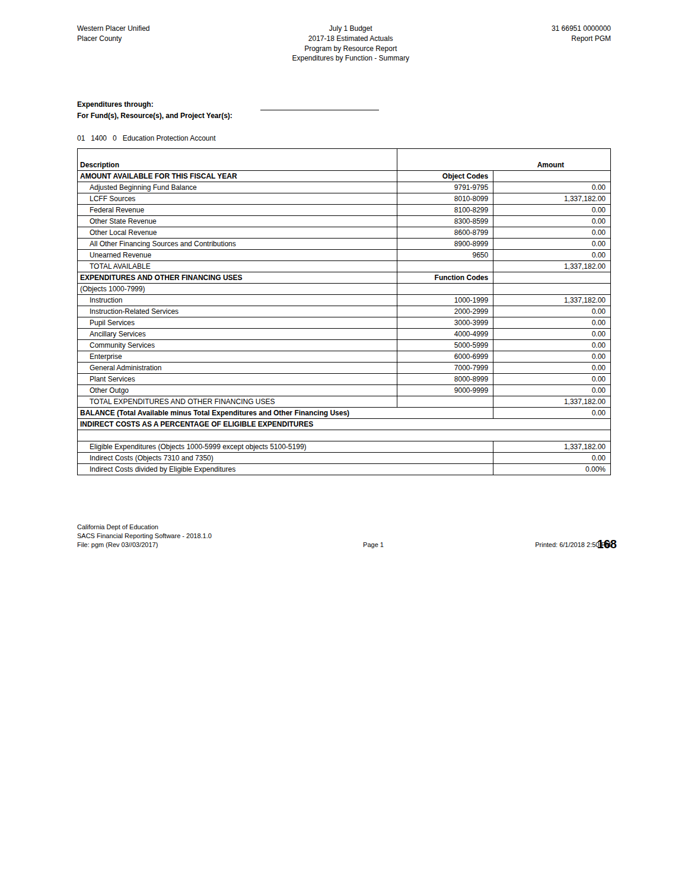Western Placer Unified
Placer County
July 1 Budget
2017-18 Estimated Actuals
Program by Resource Report
Expenditures by Function - Summary
31 66951 0000000
Report PGM
Expenditures through:
For Fund(s), Resource(s), and Project Year(s):
01 1400 0 Education Protection Account
| Description | | Amount |
| AMOUNT AVAILABLE FOR THIS FISCAL YEAR | Object Codes | |
| Adjusted Beginning Fund Balance | 9791-9795 | 0.00 |
| LCFF Sources | 8010-8099 | 1,337,182.00 |
| Federal Revenue | 8100-8299 | 0.00 |
| Other State Revenue | 8300-8599 | 0.00 |
| Other Local Revenue | 8600-8799 | 0.00 |
| All Other Financing Sources and Contributions | 8900-8999 | 0.00 |
| Unearned Revenue | 9650 | 0.00 |
| TOTAL AVAILABLE | | 1,337,182.00 |
| EXPENDITURES AND OTHER FINANCING USES | Function Codes | |
| (Objects 1000-7999) | | |
| Instruction | 1000-1999 | 1,337,182.00 |
| Instruction-Related Services | 2000-2999 | 0.00 |
| Pupil Services | 3000-3999 | 0.00 |
| Ancillary Services | 4000-4999 | 0.00 |
| Community Services | 5000-5999 | 0.00 |
| Enterprise | 6000-6999 | 0.00 |
| General Administration | 7000-7999 | 0.00 |
| Plant Services | 8000-8999 | 0.00 |
| Other Outgo | 9000-9999 | 0.00 |
| TOTAL EXPENDITURES AND OTHER FINANCING USES | | 1,337,182.00 |
| BALANCE (Total Available minus Total Expenditures and Other Financing Uses) | 0.00 |
| INDIRECT COSTS AS A PERCENTAGE OF ELIGIBLE EXPENDITURES |
| Eligible Expenditures (Objects 1000-5999 except objects 5100-5199) | 1,337,182.00 |
| Indirect Costs (Objects 7310 and 7350) | 0.00 |
| Indirect Costs divided by Eligible Expenditures | 0.00% |
California Dept of Education
SACS Financial Reporting Software - 2018.1.0
File: pgm (Rev 03//03/2017)
Page 1
Printed: 6/1/2018 2:50 PM 168